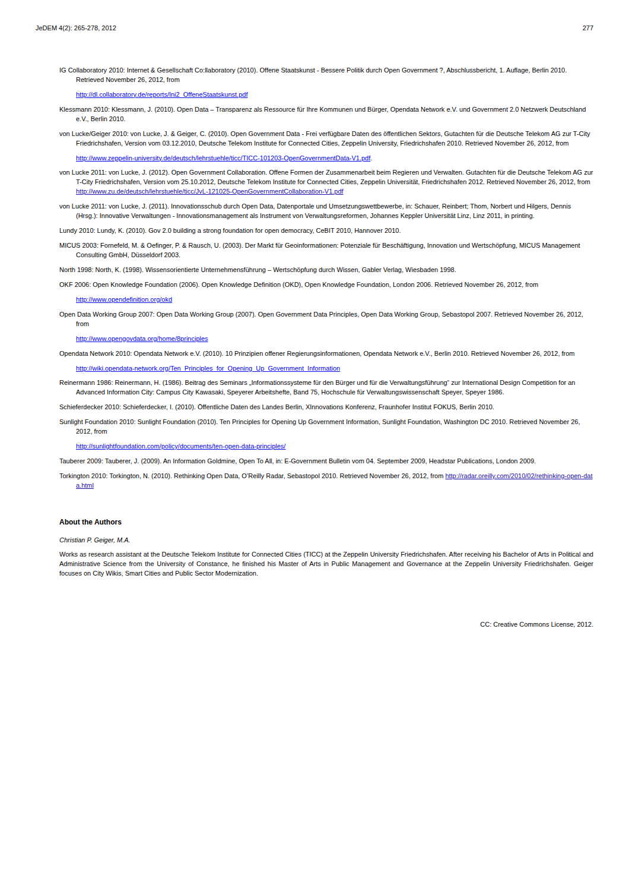JeDEM 4(2): 265-278, 2012 277
IG Collaboratory 2010: Internet & Gesellschaft Co:llaboratory (2010). Offene Staatskunst - Bessere Politik durch Open Government ?, Abschlussbericht, 1. Auflage, Berlin 2010. Retrieved November 26, 2012, from
http://dl.collaboratory.de/reports/Ini2_OffeneStaatskunst.pdf
Klessmann 2010: Klessmann, J. (2010). Open Data – Transparenz als Ressource für Ihre Kommunen und Bürger, Opendata Network e.V. und Government 2.0 Netzwerk Deutschland e.V., Berlin 2010.
von Lucke/Geiger 2010: von Lucke, J. & Geiger, C. (2010). Open Government Data - Frei verfügbare Daten des öffentlichen Sektors, Gutachten für die Deutsche Telekom AG zur T-City Friedrichshafen, Version vom 03.12.2010, Deutsche Telekom Institute for Connected Cities, Zeppelin University, Friedrichshafen 2010. Retrieved November 26, 2012, from
http://www.zeppelin-university.de/deutsch/lehrstuehle/ticc/TICC-101203-OpenGovernmentData-V1.pdf.
von Lucke 2011: von Lucke, J. (2012). Open Government Collaboration. Offene Formen der Zusammenarbeit beim Regieren und Verwalten. Gutachten für die Deutsche Telekom AG zur T-City Friedrichshafen, Version vom 25.10.2012, Deutsche Telekom Institute for Connected Cities, Zeppelin Universität, Friedrichshafen 2012. Retrieved November 26, 2012, from http://www.zu.de/deutsch/lehrstuehle/ticc/JvL-121025-OpenGovernmentCollaboration-V1.pdf
von Lucke 2011: von Lucke, J. (2011). Innovationsschub durch Open Data, Datenportale und Umsetzungswettbewerbe, in: Schauer, Reinbert; Thom, Norbert und Hilgers, Dennis (Hrsg.): Innovative Verwaltungen - Innovationsmanagement als Instrument von Verwaltungsreformen, Johannes Keppler Universität Linz, Linz 2011, in printing.
Lundy 2010: Lundy, K. (2010). Gov 2.0 building a strong foundation for open democracy, CeBIT 2010, Hannover 2010.
MICUS 2003: Fornefeld, M. & Oefinger, P. & Rausch, U. (2003). Der Markt für Geoinformationen: Potenziale für Beschäftigung, Innovation und Wertschöpfung, MICUS Management Consulting GmbH, Düsseldorf 2003.
North 1998: North, K. (1998). Wissensorientierte Unternehmensführung – Wertschöpfung durch Wissen, Gabler Verlag, Wiesbaden 1998.
OKF 2006: Open Knowledge Foundation (2006). Open Knowledge Definition (OKD), Open Knowledge Foundation, London 2006. Retrieved November 26, 2012, from
http://www.opendefinition.org/okd
Open Data Working Group 2007: Open Data Working Group (2007). Open Government Data Principles, Open Data Working Group, Sebastopol 2007. Retrieved November 26, 2012, from
http://www.opengovdata.org/home/8principles
Opendata Network 2010: Opendata Network e.V. (2010). 10 Prinzipien offener Regierungsinformationen, Opendata Network e.V., Berlin 2010. Retrieved November 26, 2012, from
http://wiki.opendata-network.org/Ten_Principles_for_Opening_Up_Government_Information
Reinermann 1986: Reinermann, H. (1986). Beitrag des Seminars „Informationssysteme für den Bürger und für die Verwaltungsführung“ zur International Design Competition for an Advanced Information City: Campus City Kawasaki, Speyerer Arbeitshefte, Band 75, Hochschule für Verwaltungswissenschaft Speyer, Speyer 1986.
Schieferdecker 2010: Schieferdecker, I. (2010). Öffentliche Daten des Landes Berlin, XInnovations Konferenz, Fraunhofer Institut FOKUS, Berlin 2010.
Sunlight Foundation 2010: Sunlight Foundation (2010). Ten Principles for Opening Up Government Information, Sunlight Foundation, Washington DC 2010. Retrieved November 26, 2012, from
http://sunlightfoundation.com/policy/documents/ten-open-data-principles/
Tauberer 2009: Tauberer, J. (2009). An Information Goldmine, Open To All, in: E-Government Bulletin vom 04. September 2009, Headstar Publications, London 2009.
Torkington 2010: Torkington, N. (2010). Rethinking Open Data, O’Reilly Radar, Sebastopol 2010. Retrieved November 26, 2012, from http://radar.oreilly.com/2010/02/rethinking-open-data.html
About the Authors
Christian P. Geiger, M.A.
Works as research assistant at the Deutsche Telekom Institute for Connected Cities (TICC) at the Zeppelin University Friedrichshafen. After receiving his Bachelor of Arts in Political and Administrative Science from the University of Constance, he finished his Master of Arts in Public Management and Governance at the Zeppelin University Friedrichshafen. Geiger focuses on City Wikis, Smart Cities and Public Sector Modernization.
CC: Creative Commons License, 2012.